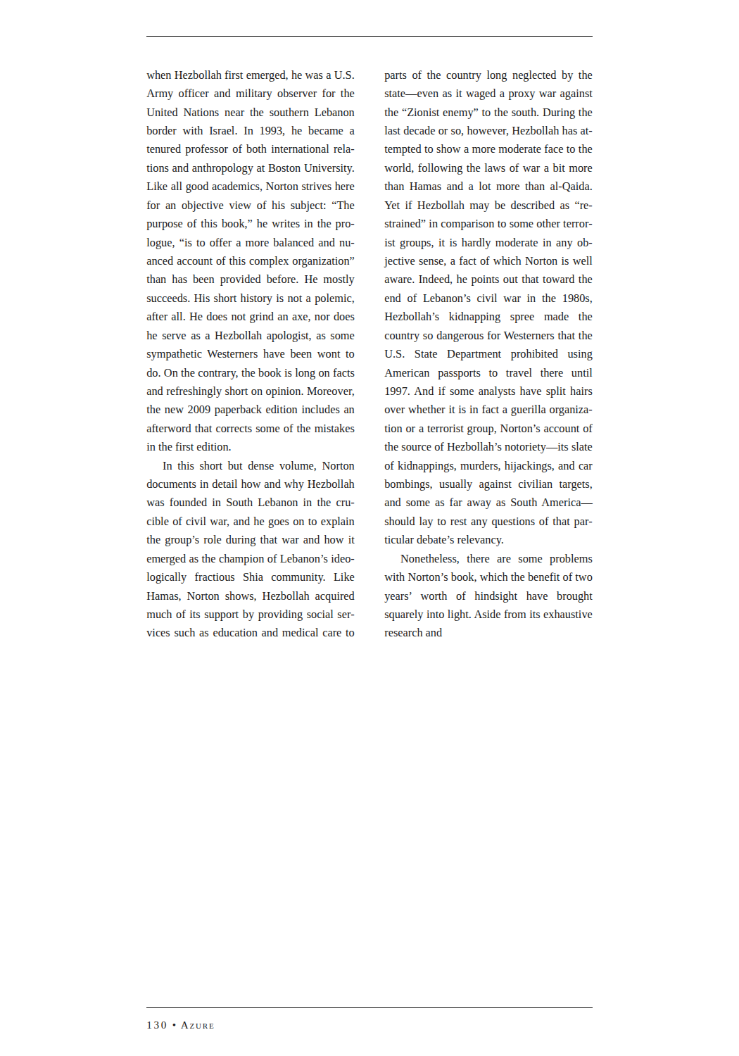when Hezbollah first emerged, he was a U.S. Army officer and military observer for the United Nations near the southern Lebanon border with Israel. In 1993, he became a tenured professor of both international relations and anthropology at Boston University. Like all good academics, Norton strives here for an objective view of his subject: “The purpose of this book,” he writes in the prologue, “is to offer a more balanced and nuanced account of this complex organization” than has been provided before. He mostly succeeds. His short history is not a polemic, after all. He does not grind an axe, nor does he serve as a Hezbollah apologist, as some sympathetic Westerners have been wont to do. On the contrary, the book is long on facts and refreshingly short on opinion. Moreover, the new 2009 paperback edition includes an afterword that corrects some of the mistakes in the first edition.
In this short but dense volume, Norton documents in detail how and why Hezbollah was founded in South Lebanon in the crucible of civil war, and he goes on to explain the group’s role during that war and how it emerged as the champion of Lebanon’s ideologically fractious Shia community. Like Hamas, Norton shows, Hezbollah acquired much of its support by providing social services such as education and medical care to parts of the country long neglected by the state—even as it waged a proxy war against the “Zionist enemy” to the south. During the last decade or so, however, Hezbollah has attempted to show a more moderate face to the world, following the laws of war a bit more than Hamas and a lot more than al-Qaida. Yet if Hezbollah may be described as “restrained” in comparison to some other terrorist groups, it is hardly moderate in any objective sense, a fact of which Norton is well aware. Indeed, he points out that toward the end of Lebanon’s civil war in the 1980s, Hezbollah’s kidnapping spree made the country so dangerous for Westerners that the U.S. State Department prohibited using American passports to travel there until 1997. And if some analysts have split hairs over whether it is in fact a guerilla organization or a terrorist group, Norton’s account of the source of Hezbollah’s notoriety—its slate of kidnappings, murders, hijackings, and car bombings, usually against civilian targets, and some as far away as South America—should lay to rest any questions of that particular debate’s relevancy.
Nonetheless, there are some problems with Norton’s book, which the benefit of two years’ worth of hindsight have brought squarely into light. Aside from its exhaustive research and
130 • Azure